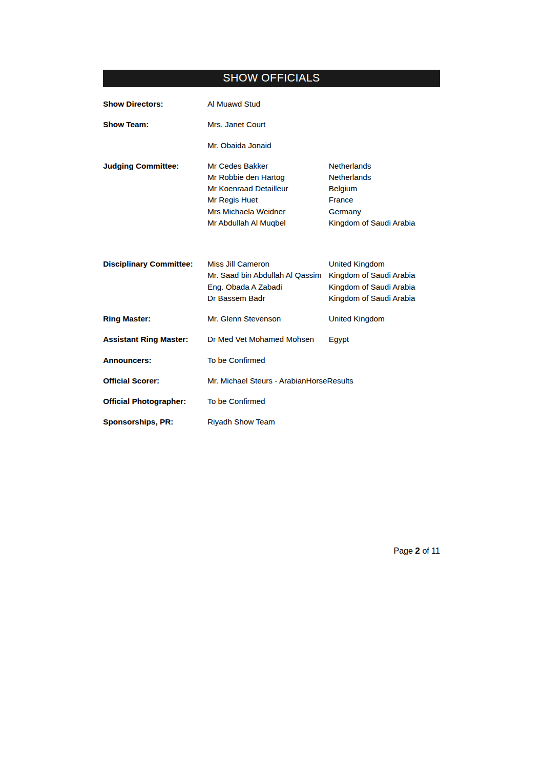SHOW OFFICIALS
| Show Directors: | Al Muawd Stud | |
| Show Team: | Mrs. Janet Court | |
| | Mr. Obaida Jonaid | |
| Judging Committee: | Mr Cedes Bakker Mr Robbie den Hartog Mr Koenraad Detailleur Mr Regis Huet Mrs Michaela Weidner Mr Abdullah Al Muqbel | Netherlands Netherlands Belgium France Germany Kingdom of Saudi Arabia |
| Disciplinary Committee: | Miss Jill Cameron Mr. Saad bin Abdullah Al Qassim Eng. Obada A Zabadi Dr Bassem Badr | United Kingdom Kingdom of Saudi Arabia Kingdom of Saudi Arabia Kingdom of Saudi Arabia |
| Ring Master: | Mr. Glenn Stevenson | United Kingdom |
| Assistant Ring Master: | Dr Med Vet Mohamed Mohsen | Egypt |
| Announcers: | To be Confirmed |
| Official Scorer: | Mr. Michael Steurs - ArabianHorseResults |
| Official Photographer: | To be Confirmed |
| Sponsorships, PR: | Riyadh Show Team |
Page 2 of 11